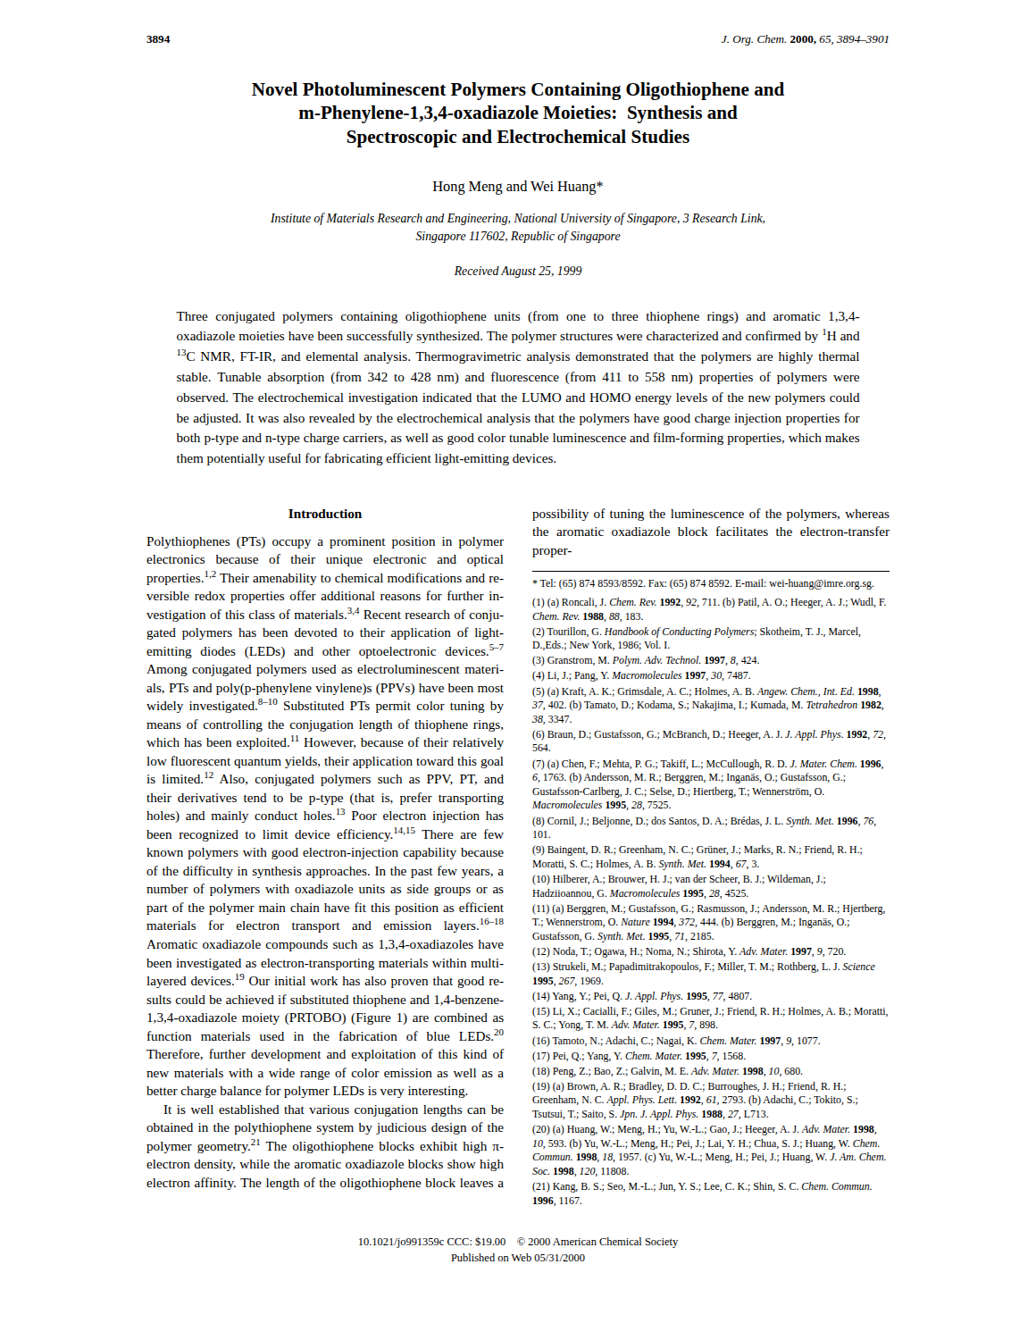3894 J. Org. Chem. 2000, 65, 3894–3901
Novel Photoluminescent Polymers Containing Oligothiophene and
m-Phenylene-1,3,4-oxadiazole Moieties: Synthesis and
Spectroscopic and Electrochemical Studies
Hong Meng and Wei Huang*
Institute of Materials Research and Engineering, National University of Singapore, 3 Research Link,
Singapore 117602, Republic of Singapore
Received August 25, 1999
Three conjugated polymers containing oligothiophene units (from one to three thiophene rings) and aromatic 1,3,4-oxadiazole moieties have been successfully synthesized. The polymer structures were characterized and confirmed by 1H and 13C NMR, FT-IR, and elemental analysis. Thermogravimetric analysis demonstrated that the polymers are highly thermal stable. Tunable absorption (from 342 to 428 nm) and fluorescence (from 411 to 558 nm) properties of polymers were observed. The electrochemical investigation indicated that the LUMO and HOMO energy levels of the new polymers could be adjusted. It was also revealed by the electrochemical analysis that the polymers have good charge injection properties for both p-type and n-type charge carriers, as well as good color tunable luminescence and film-forming properties, which makes them potentially useful for fabricating efficient light-emitting devices.
Introduction
Polythiophenes (PTs) occupy a prominent position in polymer electronics because of their unique electronic and optical properties.1,2 Their amenability to chemical modifications and reversible redox properties offer additional reasons for further investigation of this class of materials.3,4 Recent research of conjugated polymers has been devoted to their application of light-emitting diodes (LEDs) and other optoelectronic devices.5–7 Among conjugated polymers used as electroluminescent materials, PTs and poly(p-phenylene vinylene)s (PPVs) have been most widely investigated.8–10 Substituted PTs permit color tuning by means of controlling the conjugation length of thiophene rings, which has been exploited.11 However, because of their relatively low fluorescent quantum yields, their application toward this goal is limited.12 Also, conjugated polymers such as PPV, PT, and their derivatives tend to be p-type (that is, prefer transporting holes) and mainly conduct holes.13 Poor electron injection has been recognized to limit device efficiency.14,15 There are few known polymers with good electron-injection capability because of the difficulty in synthesis approaches. In the past few years, a number of polymers with oxadiazole units as side groups or as part of the polymer main chain have fit this position as efficient materials for electron transport and emission layers.16–18 Aromatic oxadiazole compounds such as 1,3,4-oxadiazoles have been investigated as electron-transporting materials within multilayered devices.19 Our initial work has also proven that good results could be achieved if substituted thiophene and 1,4-benzene-1,3,4-oxadiazole moiety (PRTOBO) (Figure 1) are combined as function materials used in the fabrication of blue LEDs.20 Therefore, further development and exploitation of this kind of new materials with a wide range of color emission as well as a better charge balance for polymer LEDs is very interesting.
It is well established that various conjugation lengths can be obtained in the polythiophene system by judicious design of the polymer geometry.21 The oligothiophene blocks exhibit high π-electron density, while the aromatic oxadiazole blocks show high electron affinity. The length of the oligothiophene block leaves a possibility of tuning the luminescence of the polymers, whereas the aromatic oxadiazole block facilitates the electron-transfer proper-
* Tel: (65) 874 8593/8592. Fax: (65) 874 8592. E-mail: wei-huang@imre.org.sg.
(1) (a) Roncali, J. Chem. Rev. 1992, 92, 711. (b) Patil, A. O.; Heeger, A. J.; Wudl, F. Chem. Rev. 1988, 88, 183.
(2) Tourillon, G. Handbook of Conducting Polymers; Skotheim, T. J., Marcel, D.,Eds.; New York, 1986; Vol. I.
(3) Granstrom, M. Polym. Adv. Technol. 1997, 8, 424.
(4) Li, J.; Pang, Y. Macromolecules 1997, 30, 7487.
(5) (a) Kraft, A. K.; Grimsdale, A. C.; Holmes, A. B. Angew. Chem., Int. Ed. 1998, 37, 402. (b) Tamato, D.; Kodama, S.; Nakajima, I.; Kumada, M. Tetrahedron 1982, 38, 3347.
(6) Braun, D.; Gustafsson, G.; McBranch, D.; Heeger, A. J. J. Appl. Phys. 1992, 72, 564.
(7) (a) Chen, F.; Mehta, P. G.; Takiff, L.; McCullough, R. D. J. Mater. Chem. 1996, 6, 1763. (b) Andersson, M. R.; Berggren, M.; Inganäs, O.; Gustafsson, G.; Gustafsson-Carlberg, J. C.; Selse, D.; Hiertberg, T.; Wennerström, O. Macromolecules 1995, 28, 7525.
(8) Cornil, J.; Beljonne, D.; dos Santos, D. A.; Brédas, J. L. Synth. Met. 1996, 76, 101.
(9) Baingent, D. R.; Greenham, N. C.; Grüner, J.; Marks, R. N.; Friend, R. H.; Moratti, S. C.; Holmes, A. B. Synth. Met. 1994, 67, 3.
(10) Hilberer, A.; Brouwer, H. J.; van der Scheer, B. J.; Wildeman, J.; Hadziioannou, G. Macromolecules 1995, 28, 4525.
(11) (a) Berggren, M.; Gustafsson, G.; Rasmusson, J.; Andersson, M. R.; Hjertberg, T.; Wennerstrom, O. Nature 1994, 372, 444. (b) Berggren, M.; Inganäs, O.; Gustafsson, G. Synth. Met. 1995, 71, 2185.
(12) Noda, T.; Ogawa, H.; Noma, N.; Shirota, Y. Adv. Mater. 1997, 9, 720.
(13) Strukeli, M.; Papadimitrakopoulos, F.; Miller, T. M.; Rothberg, L. J. Science 1995, 267, 1969.
(14) Yang, Y.; Pei, Q. J. Appl. Phys. 1995, 77, 4807.
(15) Li, X.; Cacialli, F.; Giles, M.; Gruner, J.; Friend, R. H.; Holmes, A. B.; Moratti, S. C.; Yong, T. M. Adv. Mater. 1995, 7, 898.
(16) Tamoto, N.; Adachi, C.; Nagai, K. Chem. Mater. 1997, 9, 1077.
(17) Pei, Q.; Yang, Y. Chem. Mater. 1995, 7, 1568.
(18) Peng, Z.; Bao, Z.; Galvin, M. E. Adv. Mater. 1998, 10, 680.
(19) (a) Brown, A. R.; Bradley, D. D. C.; Burroughes, J. H.; Friend, R. H.; Greenham, N. C. Appl. Phys. Lett. 1992, 61, 2793. (b) Adachi, C.; Tokito, S.; Tsutsui, T.; Saito, S. Jpn. J. Appl. Phys. 1988, 27, L713.
(20) (a) Huang, W.; Meng, H.; Yu, W.-L.; Gao, J.; Heeger, A. J. Adv. Mater. 1998, 10, 593. (b) Yu, W.-L.; Meng, H.; Pei, J.; Lai, Y. H.; Chua, S. J.; Huang, W. Chem. Commun. 1998, 18, 1957. (c) Yu, W.-L.; Meng, H.; Pei, J.; Huang, W. J. Am. Chem. Soc. 1998, 120, 11808.
(21) Kang, B. S.; Seo, M.-L.; Jun, Y. S.; Lee, C. K.; Shin, S. C. Chem. Commun. 1996, 1167.
10.1021/jo991359c CCC: $19.00 © 2000 American Chemical Society
Published on Web 05/31/2000